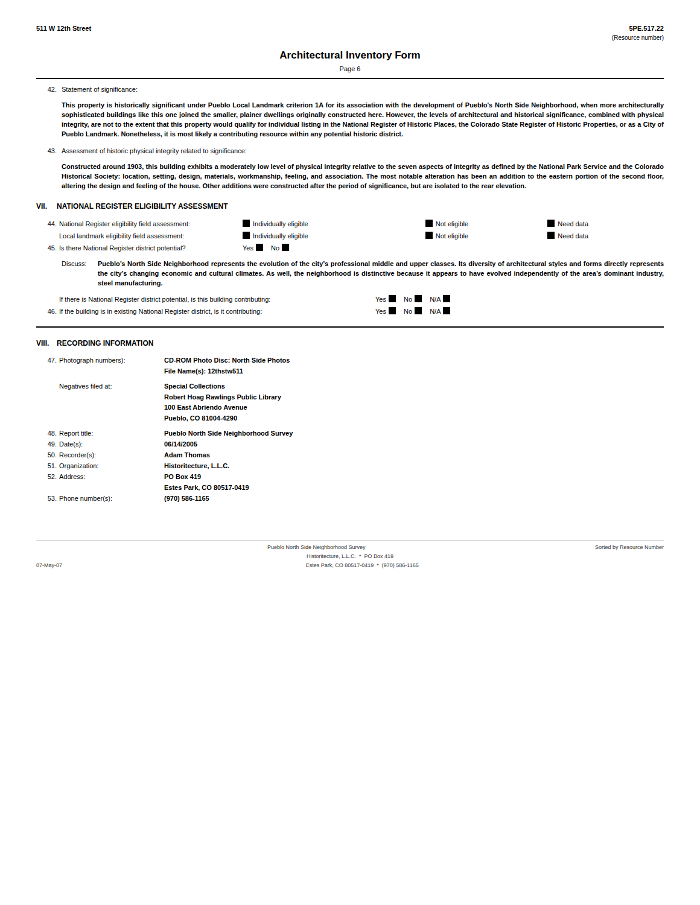511 W 12th Street
5PE.517.22(Resource number)
Architectural Inventory Form
Page 6
42.
Statement of significance:
This property is historically significant under Pueblo Local Landmark criterion 1A for its association with the development of Pueblo's North Side Neighborhood, when more architecturally sophisticated buildings like this one joined the smaller, plainer dwellings originally constructed here. However, the levels of architectural and historical significance, combined with physical integrity, are not to the extent that this property would qualify for individual listing in the National Register of Historic Places, the Colorado State Register of Historic Properties, or as a City of Pueblo Landmark. Nonetheless, it is most likely a contributing resource within any potential historic district.
43.
Assessment of historic physical integrity related to significance:
Constructed around 1903, this building exhibits a moderately low level of physical integrity relative to the seven aspects of integrity as defined by the National Park Service and the Colorado Historical Society: location, setting, design, materials, workmanship, feeling, and association. The most notable alteration has been an addition to the eastern portion of the second floor, altering the design and feeling of the house. Other additions were constructed after the period of significance, but are isolated to the rear elevation.
VII. NATIONAL REGISTER ELIGIBILITY ASSESSMENT
| 44. | National Register eligibility field assessment: | Individually eligible | Not eligible | Need data |
| | Local landmark eligibility field assessment: | Individually eligible | Not eligible | Need data |
| 45. | Is there National Register district potential? | Yes No |
Discuss:
Pueblo’s North Side Neighborhood represents the evolution of the city’s professional middle and upper classes. Its diversity of architectural styles and forms directly represents the city’s changing economic and cultural climates. As well, the neighborhood is distinctive because it appears to have evolved independently of the area’s dominant industry, steel manufacturing.
| | If there is National Register district potential, is this building contributing: | Yes No N/A |
| 46. | If the building is in existing National Register district, is it contributing: | Yes No N/A |
VIII. RECORDING INFORMATION
| 47. | Photograph numbers): | CD-ROM Photo Disc: North Side Photos |
| | | File Name(s): 12thstw511 |
| | Negatives filed at: | Special Collections |
| | | Robert Hoag Rawlings Public Library |
| | | 100 East Abriendo Avenue |
| | | Pueblo, CO 81004-4290 |
| 48. | Report title: | Pueblo North Side Neighborhood Survey |
| 49. | Date(s): | 06/14/2005 |
| 50. | Recorder(s): | Adam Thomas |
| 51. | Organization: | Historitecture, L.L.C. |
| 52. | Address: | PO Box 419 |
| | | Estes Park, CO 80517-0419 |
| 53. | Phone number(s): | (970) 586-1165 |
Pueblo North Side Neighborhood Survey
Sorted by Resource Number
Historitecture, L.L.C. * PO Box 419
07-May-07
Estes Park, CO 80517-0419 * (970) 586-1165